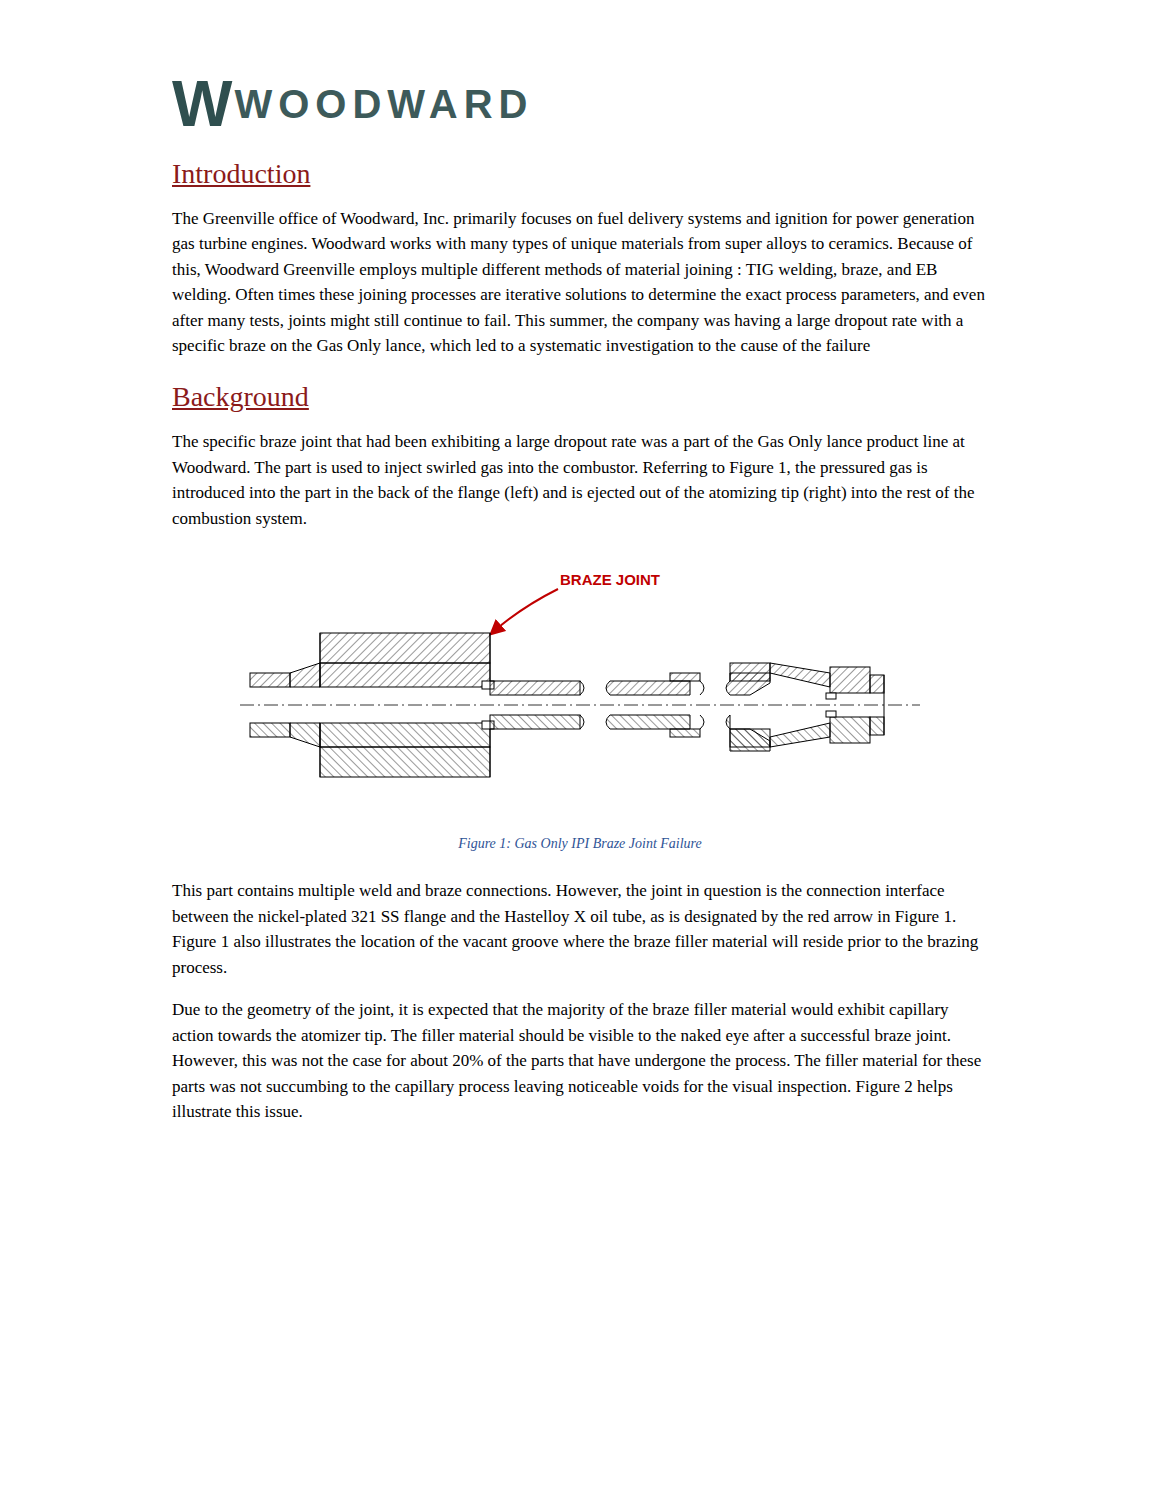W WOODWARD
Introduction
The Greenville office of Woodward, Inc. primarily focuses on fuel delivery systems and ignition for power generation gas turbine engines. Woodward works with many types of unique materials from super alloys to ceramics. Because of this, Woodward Greenville employs multiple different methods of material joining : TIG welding, braze, and EB welding. Often times these joining processes are iterative solutions to determine the exact process parameters, and even after many tests, joints might still continue to fail. This summer, the company was having a large dropout rate with a specific braze on the Gas Only lance, which led to a systematic investigation to the cause of the failure
Background
The specific braze joint that had been exhibiting a large dropout rate was a part of the Gas Only lance product line at Woodward. The part is used to inject swirled gas into the combustor. Referring to Figure 1, the pressured gas is introduced into the part in the back of the flange (left) and is ejected out of the atomizing tip (right) into the rest of the combustion system.
BRAZE JOINT
Figure 1: Gas Only IPI Braze Joint Failure
This part contains multiple weld and braze connections. However, the joint in question is the connection interface between the nickel-plated 321 SS flange and the Hastelloy X oil tube, as is designated by the red arrow in Figure 1. Figure 1 also illustrates the location of the vacant groove where the braze filler material will reside prior to the brazing process.
Due to the geometry of the joint, it is expected that the majority of the braze filler material would exhibit capillary action towards the atomizer tip. The filler material should be visible to the naked eye after a successful braze joint. However, this was not the case for about 20% of the parts that have undergone the process. The filler material for these parts was not succumbing to the capillary process leaving noticeable voids for the visual inspection. Figure 2 helps illustrate this issue.